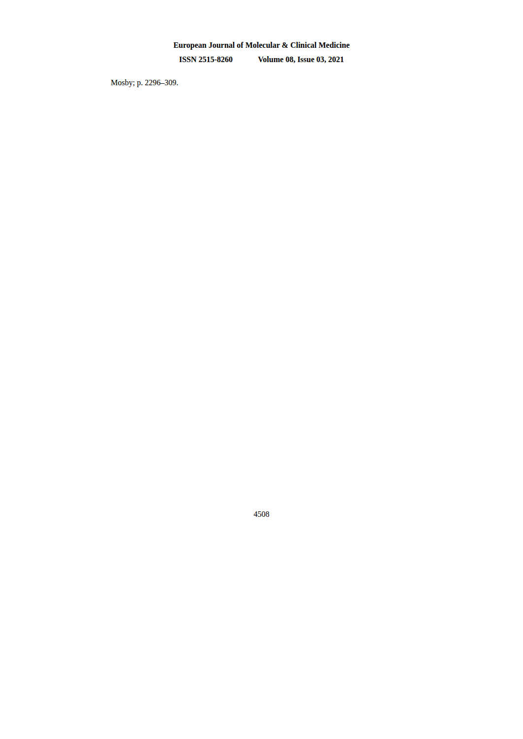European Journal of Molecular & Clinical Medicine
ISSN 2515-8260 Volume 08, Issue 03, 2021
Mosby; p. 2296–309.
4508